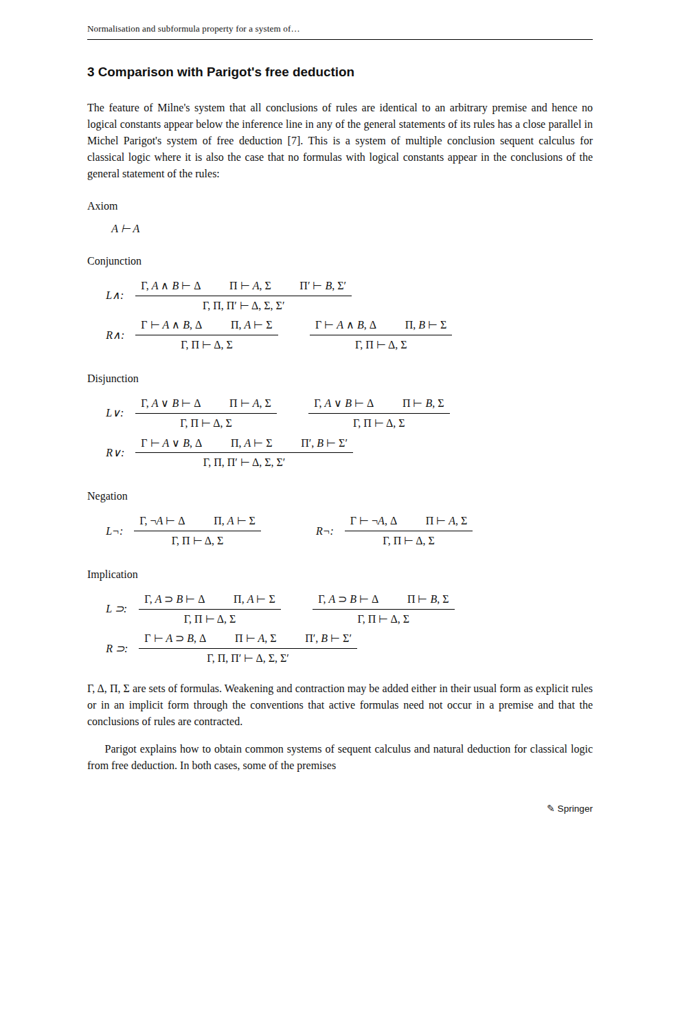Normalisation and subformula property for a system of…
3 Comparison with Parigot's free deduction
The feature of Milne's system that all conclusions of rules are identical to an arbitrary premise and hence no logical constants appear below the inference line in any of the general statements of its rules has a close parallel in Michel Parigot's system of free deduction [7]. This is a system of multiple conclusion sequent calculus for classical logic where it is also the case that no formulas with logical constants appear in the conclusions of the general statement of the rules:
Axiom
A ⊢ A
Conjunction
| L∧: | Γ, A ∧ B ⊢ Δ Π ⊢ A , Σ Π′ ⊢ B , Σ′ Γ, Π, Π′ ⊢ Δ, Σ, Σ′ |
| R∧: | Γ ⊢ A ∧ B , Δ Π, A ⊢ Σ Γ, Π ⊢ Δ, Σ Γ ⊢ A ∧ B , Δ Π, B ⊢ Σ Γ, Π ⊢ Δ, Σ |
Disjunction
| L∨: | Γ, A ∨ B ⊢ Δ Π ⊢ A , Σ Γ, Π ⊢ Δ, Σ Γ, A ∨ B ⊢ Δ Π ⊢ B , Σ Γ, Π ⊢ Δ, Σ |
| R∨: | Γ ⊢ A ∨ B , Δ Π, A ⊢ Σ Π′, B ⊢ Σ′ Γ, Π, Π′ ⊢ Δ, Σ, Σ′ |
Negation
| L¬: | Γ, ¬ A ⊢ Δ Π, A ⊢ Σ Γ, Π ⊢ Δ, Σ | | R¬: | Γ ⊢ ¬ A , Δ Π ⊢ A , Σ Γ, Π ⊢ Δ, Σ |
Implication
| L ⊃: | Γ, A ⊃ B ⊢ Δ Π, A ⊢ Σ Γ, Π ⊢ Δ, Σ Γ, A ⊃ B ⊢ Δ Π ⊢ B , Σ Γ, Π ⊢ Δ, Σ |
| R ⊃: | Γ ⊢ A ⊃ B , Δ Π ⊢ A , Σ Π′, B ⊢ Σ′ Γ, Π, Π′ ⊢ Δ, Σ, Σ′ |
Γ, Δ, Π, Σ are sets of formulas. Weakening and contraction may be added either in their usual form as explicit rules or in an implicit form through the conventions that active formulas need not occur in a premise and that the conclusions of rules are contracted.
Parigot explains how to obtain common systems of sequent calculus and natural deduction for classical logic from free deduction. In both cases, some of the premises
✎ Springer